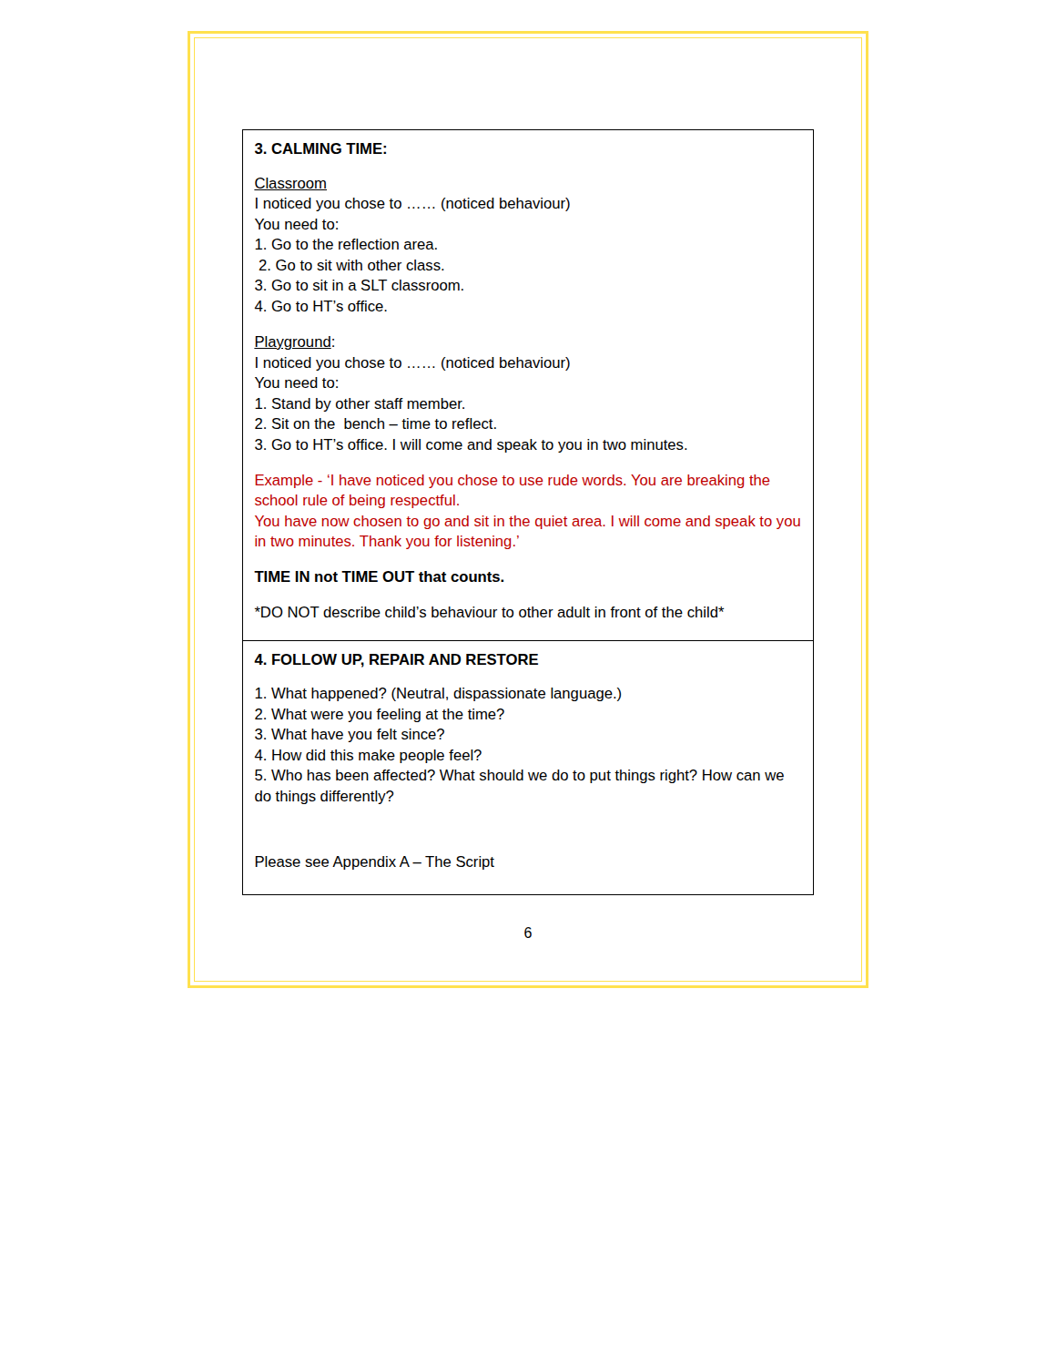| 3. CALMING TIME: Classroom I noticed you chose to …… (noticed behaviour) You need to: 1. Go to the reflection area. 2. Go to sit with other class. 3. Go to sit in a SLT classroom. 4. Go to HT’s office. Playground : I noticed you chose to …… (noticed behaviour) You need to: 1. Stand by other staff member. 2. Sit on the bench – time to reflect. 3. Go to HT’s office. I will come and speak to you in two minutes. Example - ‘I have noticed you chose to use rude words. You are breaking the school rule of being respectful. You have now chosen to go and sit in the quiet area. I will come and speak to you in two minutes. Thank you for listening.’ TIME IN not TIME OUT that counts. *DO NOT describe child’s behaviour to other adult in front of the child* |
| 4. FOLLOW UP, REPAIR AND RESTORE 1. What happened? (Neutral, dispassionate language.) 2. What were you feeling at the time? 3. What have you felt since? 4. How did this make people feel? 5. Who has been affected? What should we do to put things right? How can we do things differently? Please see Appendix A – The Script |
6